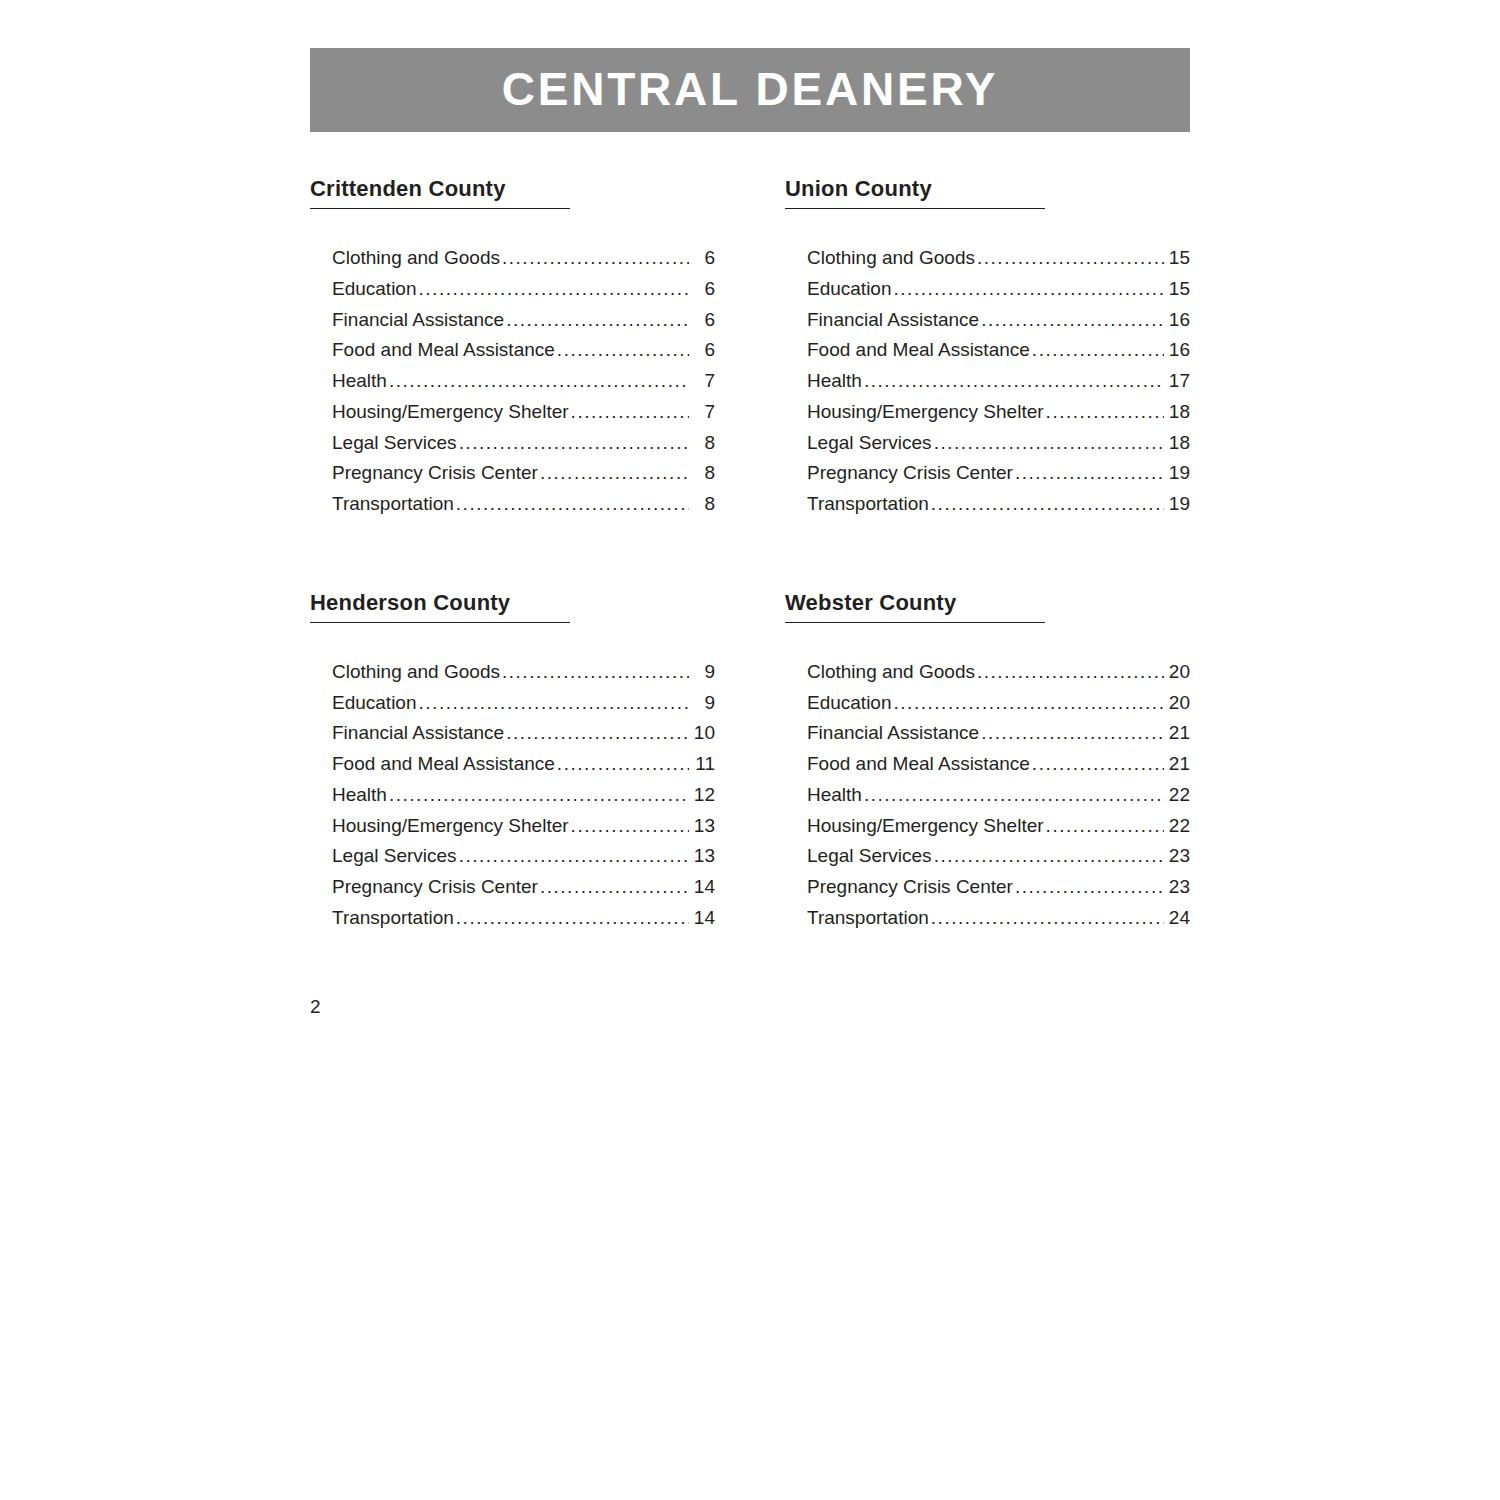Central Deanery
Crittenden County
Clothing and Goods.................................................................. 6
Education.................................................................. 6
Financial Assistance.................................................................. 6
Food and Meal Assistance.................................................................. 6
Health.................................................................. 7
Housing/Emergency Shelter.................................................................. 7
Legal Services.................................................................. 8
Pregnancy Crisis Center.................................................................. 8
Transportation.................................................................. 8
Union County
Clothing and Goods.................................................................. 15
Education.................................................................. 15
Financial Assistance.................................................................. 16
Food and Meal Assistance.................................................................. 16
Health.................................................................. 17
Housing/Emergency Shelter.................................................................. 18
Legal Services.................................................................. 18
Pregnancy Crisis Center.................................................................. 19
Transportation.................................................................. 19
Henderson County
Clothing and Goods.................................................................. 9
Education.................................................................. 9
Financial Assistance.................................................................. 10
Food and Meal Assistance.................................................................. 11
Health.................................................................. 12
Housing/Emergency Shelter.................................................................. 13
Legal Services.................................................................. 13
Pregnancy Crisis Center.................................................................. 14
Transportation.................................................................. 14
Webster County
Clothing and Goods.................................................................. 20
Education.................................................................. 20
Financial Assistance.................................................................. 21
Food and Meal Assistance.................................................................. 21
Health.................................................................. 22
Housing/Emergency Shelter.................................................................. 22
Legal Services.................................................................. 23
Pregnancy Crisis Center.................................................................. 23
Transportation.................................................................. 24
2